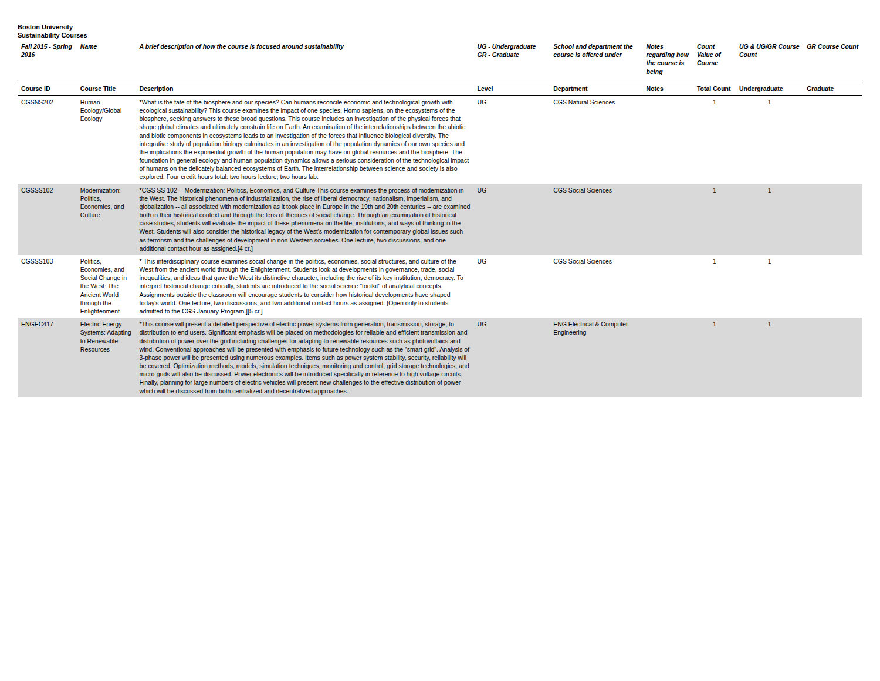Boston University
Sustainability Courses
| Fall 2015 - Spring 2016 | Name | A brief description of how the course is focused around sustainability | UG - Undergraduate GR - Graduate | School and department the course is offered under | Notes regarding how the course is being | Count Value of Course | UG & UG/GR Course Count | GR Course Count |
| --- | --- | --- | --- | --- | --- | --- | --- | --- |
| Course ID | Course Title | Description | Level | Department | Notes | Total Count | Undergraduate | Graduate |
| CGSNS202 | Human Ecology/Global Ecology | *What is the fate of the biosphere and our species? Can humans reconcile economic and technological growth with ecological sustainability? This course examines the impact of one species, Homo sapiens, on the ecosystems of the biosphere, seeking answers to these broad questions. This course includes an investigation of the physical forces that shape global climates and ultimately constrain life on Earth. An examination of the interrelationships between the abiotic and biotic components in ecosystems leads to an investigation of the forces that influence biological diversity. The integrative study of population biology culminates in an investigation of the population dynamics of our own species and the implications the exponential growth of the human population may have on global resources and the biosphere. The foundation in general ecology and human population dynamics allows a serious consideration of the technological impact of humans on the delicately balanced ecosystems of Earth. The interrelationship between science and society is also explored. Four credit hours total: two hours lecture; two hours lab. | UG | CGS Natural Sciences | | 1 | 1 | |
| CGSSS102 | Modernization: Politics, Economics, and Culture | *CGS SS 102 -- Modernization: Politics, Economics, and Culture This course examines the process of modernization in the West. The historical phenomena of industrialization, the rise of liberal democracy, nationalism, imperialism, and globalization -- all associated with modernization as it took place in Europe in the 19th and 20th centuries -- are examined both in their historical context and through the lens of theories of social change. Through an examination of historical case studies, students will evaluate the impact of these phenomena on the life, institutions, and ways of thinking in the West. Students will also consider the historical legacy of the West's modernization for contemporary global issues such as terrorism and the challenges of development in non-Western societies. One lecture, two discussions, and one additional contact hour as assigned.[4 cr.] | UG | CGS Social Sciences | | 1 | 1 | |
| CGSSS103 | Politics, Economies, and Social Change in the West: The Ancient World through the Enlightenment | * This interdisciplinary course examines social change in the politics, economies, social structures, and culture of the West from the ancient world through the Enlightenment. Students look at developments in governance, trade, social inequalities, and ideas that gave the West its distinctive character, including the rise of its key institution, democracy. To interpret historical change critically, students are introduced to the social science "toolkit" of analytical concepts. Assignments outside the classroom will encourage students to consider how historical developments have shaped today's world. One lecture, two discussions, and two additional contact hours as assigned. [Open only to students admitted to the CGS January Program.][5 cr.] | UG | CGS Social Sciences | | 1 | 1 | |
| ENGEC417 | Electric Energy Systems: Adapting to Renewable Resources | *This course will present a detailed perspective of electric power systems from generation, transmission, storage, to distribution to end users. Significant emphasis will be placed on methodologies for reliable and efficient transmission and distribution of power over the grid including challenges for adapting to renewable resources such as photovoltaics and wind. Conventional approaches will be presented with emphasis to future technology such as the "smart grid". Analysis of 3-phase power will be presented using numerous examples. Items such as power system stability, security, reliability will be covered. Optimization methods, models, simulation techniques, monitoring and control, grid storage technologies, and micro-grids will also be discussed. Power electronics will be introduced specifically in reference to high voltage circuits. Finally, planning for large numbers of electric vehicles will present new challenges to the effective distribution of power which will be discussed from both centralized and decentralized approaches. | UG | ENG Electrical & Computer Engineering | | 1 | 1 | |